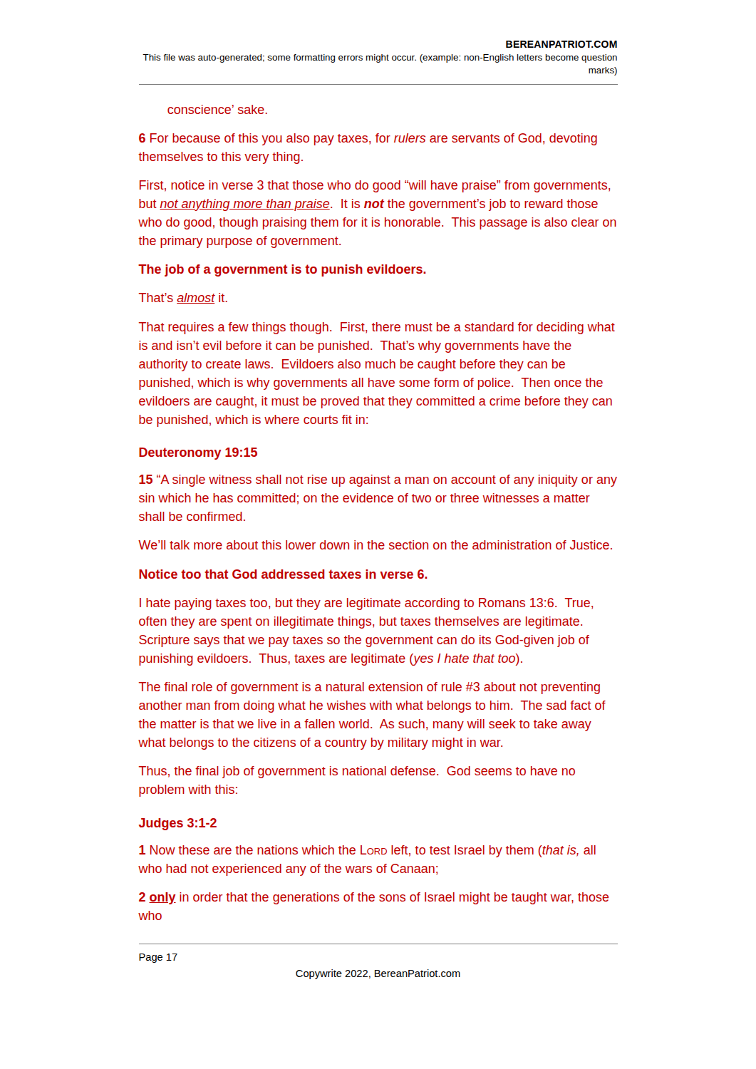BEREANPATRIOT.COM
This file was auto-generated; some formatting errors might occur. (example: non-English letters become question marks)
conscience’ sake.
6 For because of this you also pay taxes, for rulers are servants of God, devoting themselves to this very thing.
First, notice in verse 3 that those who do good “will have praise” from governments, but not anything more than praise. It is not the government’s job to reward those who do good, though praising them for it is honorable. This passage is also clear on the primary purpose of government.
The job of a government is to punish evildoers.
That’s almost it.
That requires a few things though. First, there must be a standard for deciding what is and isn’t evil before it can be punished. That’s why governments have the authority to create laws. Evildoers also much be caught before they can be punished, which is why governments all have some form of police. Then once the evildoers are caught, it must be proved that they committed a crime before they can be punished, which is where courts fit in:
Deuteronomy 19:15
15 “A single witness shall not rise up against a man on account of any iniquity or any sin which he has committed; on the evidence of two or three witnesses a matter shall be confirmed.
We’ll talk more about this lower down in the section on the administration of Justice.
Notice too that God addressed taxes in verse 6.
I hate paying taxes too, but they are legitimate according to Romans 13:6. True, often they are spent on illegitimate things, but taxes themselves are legitimate. Scripture says that we pay taxes so the government can do its God-given job of punishing evildoers. Thus, taxes are legitimate (yes I hate that too).
The final role of government is a natural extension of rule #3 about not preventing another man from doing what he wishes with what belongs to him. The sad fact of the matter is that we live in a fallen world. As such, many will seek to take away what belongs to the citizens of a country by military might in war.
Thus, the final job of government is national defense. God seems to have no problem with this:
Judges 3:1-2
1 Now these are the nations which the Lord left, to test Israel by them (that is, all who had not experienced any of the wars of Canaan;
2 only in order that the generations of the sons of Israel might be taught war, those who
Page 17
Copywrite 2022, BereanPatriot.com